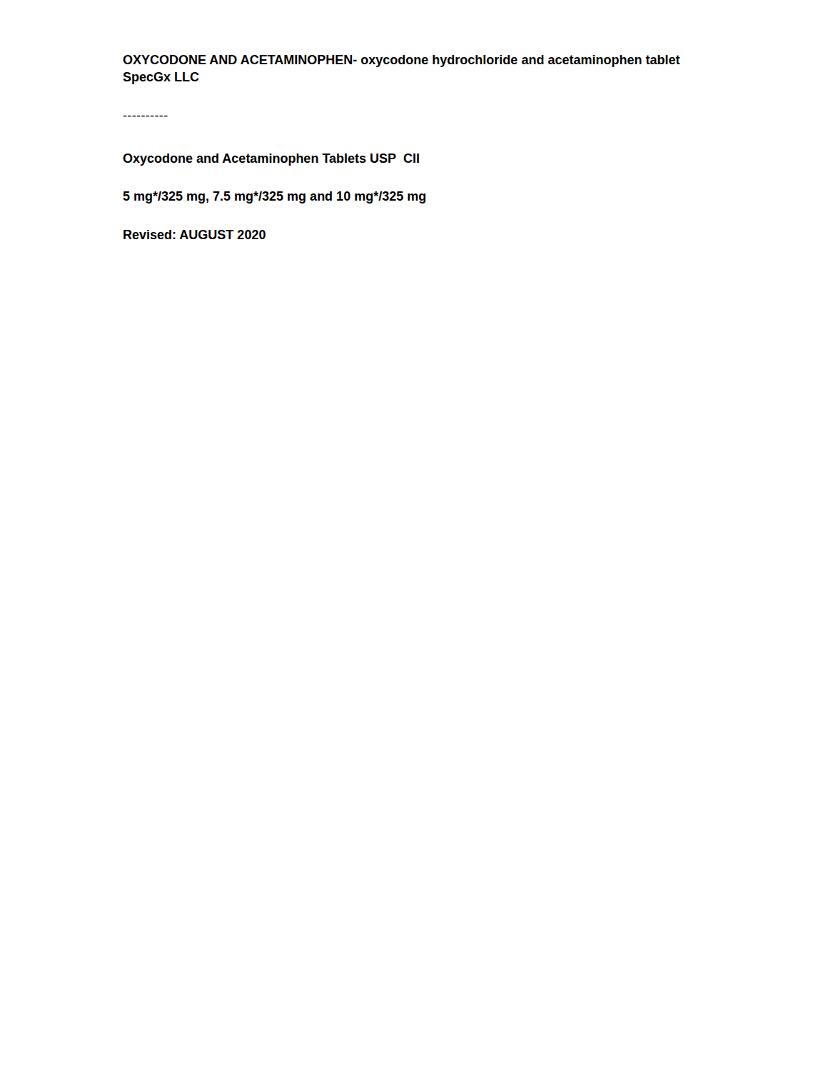OXYCODONE AND ACETAMINOPHEN- oxycodone hydrochloride and acetaminophen tablet
SpecGx LLC
----------
Oxycodone and Acetaminophen Tablets USP CII
5 mg*/325 mg, 7.5 mg*/325 mg and 10 mg*/325 mg
Revised: AUGUST 2020